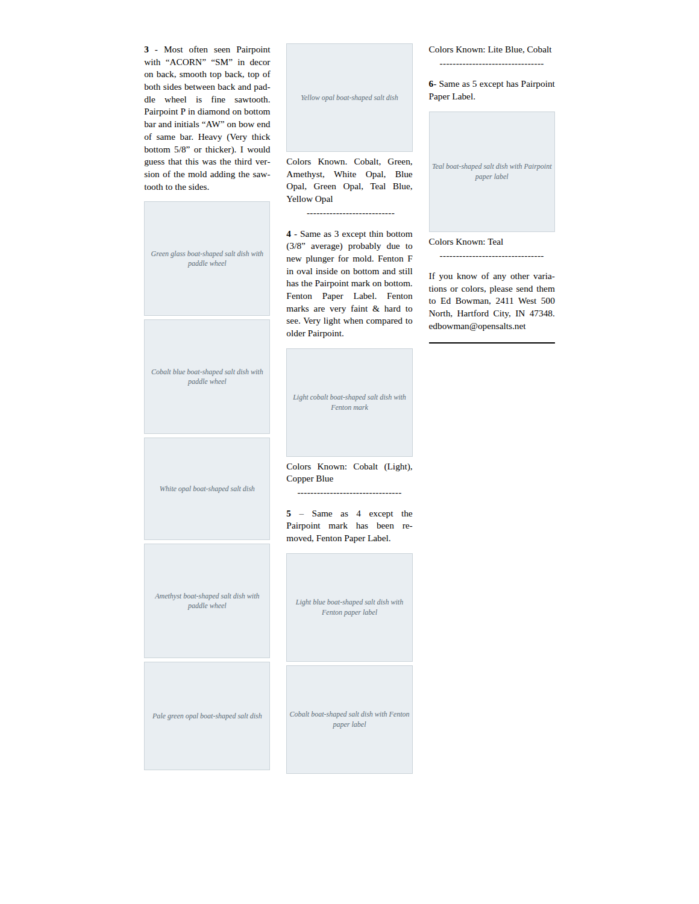3 - Most often seen Pairpoint with “ACORN” “SM” in decor on back, smooth top back, top of both sides between back and paddle wheel is fine sawtooth. Pairpoint P in diamond on bottom bar and initials “AW” on bow end of same bar. Heavy (Very thick bottom 5/8” or thicker). I would guess that this was the third version of the mold adding the sawtooth to the sides.
Green glass boat-shaped salt dish with paddle wheel
Cobalt blue boat-shaped salt dish with paddle wheel
White opal boat-shaped salt dish
Amethyst boat-shaped salt dish with paddle wheel
Pale green opal boat-shaped salt dish
Yellow opal boat-shaped salt dish
Colors Known. Cobalt, Green, Amethyst, White Opal, Blue Opal, Green Opal, Teal Blue, Yellow Opal
---------------------------
4 - Same as 3 except thin bottom (3/8” average) probably due to new plunger for mold. Fenton F in oval inside on bottom and still has the Pairpoint mark on bottom. Fenton Paper Label. Fenton marks are very faint & hard to see. Very light when compared to older Pairpoint.
Light cobalt boat-shaped salt dish with Fenton mark
Colors Known: Cobalt (Light), Copper Blue
--------------------------------
5 – Same as 4 except the Pairpoint mark has been removed, Fenton Paper Label.
Light blue boat-shaped salt dish with Fenton paper label
Cobalt boat-shaped salt dish with Fenton paper label
Colors Known: Lite Blue, Cobalt
--------------------------------
6- Same as 5 except has Pairpoint Paper Label.
Teal boat-shaped salt dish with Pairpoint paper label
Colors Known: Teal
--------------------------------
If you know of any other variations or colors, please send them to Ed Bowman, 2411 West 500 North, Hartford City, IN 47348. edbowman@opensalts.net